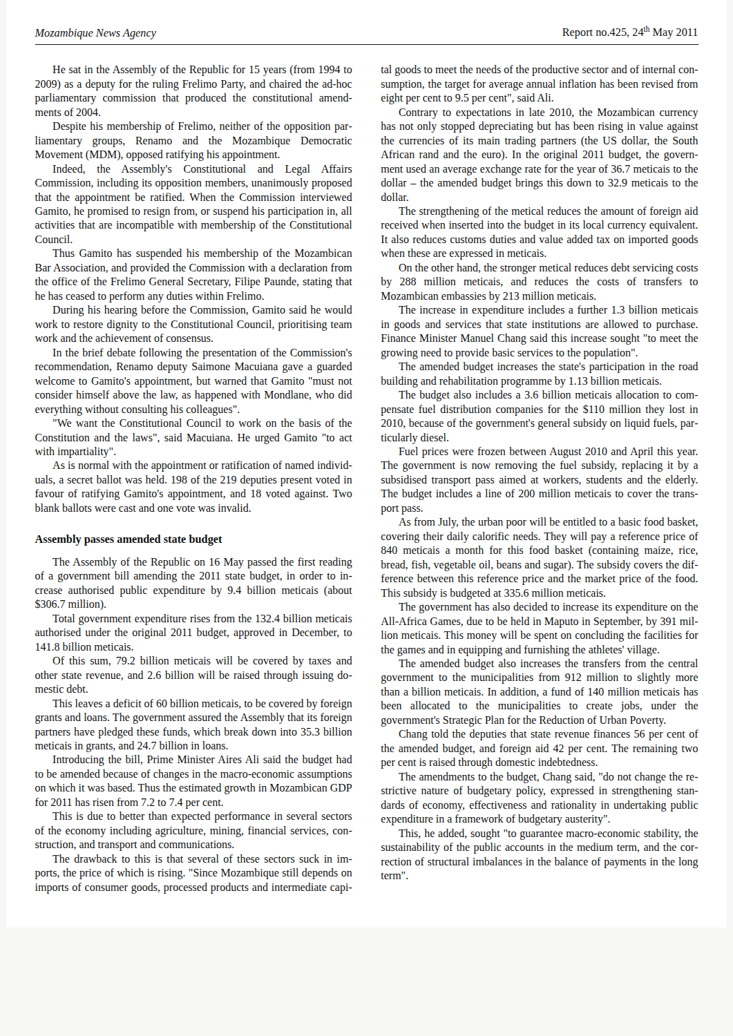Mozambique News Agency Report no.425, 24th May 2011
He sat in the Assembly of the Republic for 15 years (from 1994 to 2009) as a deputy for the ruling Frelimo Party, and chaired the ad-hoc parliamentary commission that produced the constitutional amendments of 2004.
Despite his membership of Frelimo, neither of the opposition parliamentary groups, Renamo and the Mozambique Democratic Movement (MDM), opposed ratifying his appointment.
Indeed, the Assembly's Constitutional and Legal Affairs Commission, including its opposition members, unanimously proposed that the appointment be ratified. When the Commission interviewed Gamito, he promised to resign from, or suspend his participation in, all activities that are incompatible with membership of the Constitutional Council.
Thus Gamito has suspended his membership of the Mozambican Bar Association, and provided the Commission with a declaration from the office of the Frelimo General Secretary, Filipe Paunde, stating that he has ceased to perform any duties within Frelimo.
During his hearing before the Commission, Gamito said he would work to restore dignity to the Constitutional Council, prioritising team work and the achievement of consensus.
In the brief debate following the presentation of the Commission's recommendation, Renamo deputy Saimone Macuiana gave a guarded welcome to Gamito's appointment, but warned that Gamito "must not consider himself above the law, as happened with Mondlane, who did everything without consulting his colleagues".
"We want the Constitutional Council to work on the basis of the Constitution and the laws", said Macuiana. He urged Gamito "to act with impartiality".
As is normal with the appointment or ratification of named individuals, a secret ballot was held. 198 of the 219 deputies present voted in favour of ratifying Gamito's appointment, and 18 voted against. Two blank ballots were cast and one vote was invalid.
Assembly passes amended state budget
The Assembly of the Republic on 16 May passed the first reading of a government bill amending the 2011 state budget, in order to increase authorised public expenditure by 9.4 billion meticais (about $306.7 million).
Total government expenditure rises from the 132.4 billion meticais authorised under the original 2011 budget, approved in December, to 141.8 billion meticais.
Of this sum, 79.2 billion meticais will be covered by taxes and other state revenue, and 2.6 billion will be raised through issuing domestic debt.
This leaves a deficit of 60 billion meticais, to be covered by foreign grants and loans. The government assured the Assembly that its foreign partners have pledged these funds, which break down into 35.3 billion meticais in grants, and 24.7 billion in loans.
Introducing the bill, Prime Minister Aires Ali said the budget had to be amended because of changes in the macro-economic assumptions on which it was based. Thus the estimated growth in Mozambican GDP for 2011 has risen from 7.2 to 7.4 per cent.
This is due to better than expected performance in several sectors of the economy including agriculture, mining, financial services, construction, and transport and communications.
The drawback to this is that several of these sectors suck in imports, the price of which is rising. "Since Mozambique still depends on imports of consumer goods, processed products and intermediate capital goods to meet the needs of the productive sector and of internal consumption, the target for average annual inflation has been revised from eight per cent to 9.5 per cent", said Ali.
Contrary to expectations in late 2010, the Mozambican currency has not only stopped depreciating but has been rising in value against the currencies of its main trading partners (the US dollar, the South African rand and the euro). In the original 2011 budget, the government used an average exchange rate for the year of 36.7 meticais to the dollar – the amended budget brings this down to 32.9 meticais to the dollar.
The strengthening of the metical reduces the amount of foreign aid received when inserted into the budget in its local currency equivalent. It also reduces customs duties and value added tax on imported goods when these are expressed in meticais.
On the other hand, the stronger metical reduces debt servicing costs by 288 million meticais, and reduces the costs of transfers to Mozambican embassies by 213 million meticais.
The increase in expenditure includes a further 1.3 billion meticais in goods and services that state institutions are allowed to purchase. Finance Minister Manuel Chang said this increase sought "to meet the growing need to provide basic services to the population".
The amended budget increases the state's participation in the road building and rehabilitation programme by 1.13 billion meticais.
The budget also includes a 3.6 billion meticais allocation to compensate fuel distribution companies for the $110 million they lost in 2010, because of the government's general subsidy on liquid fuels, particularly diesel.
Fuel prices were frozen between August 2010 and April this year. The government is now removing the fuel subsidy, replacing it by a subsidised transport pass aimed at workers, students and the elderly. The budget includes a line of 200 million meticais to cover the transport pass.
As from July, the urban poor will be entitled to a basic food basket, covering their daily calorific needs. They will pay a reference price of 840 meticais a month for this food basket (containing maize, rice, bread, fish, vegetable oil, beans and sugar). The subsidy covers the difference between this reference price and the market price of the food. This subsidy is budgeted at 335.6 million meticais.
The government has also decided to increase its expenditure on the All-Africa Games, due to be held in Maputo in September, by 391 million meticais. This money will be spent on concluding the facilities for the games and in equipping and furnishing the athletes' village.
The amended budget also increases the transfers from the central government to the municipalities from 912 million to slightly more than a billion meticais. In addition, a fund of 140 million meticais has been allocated to the municipalities to create jobs, under the government's Strategic Plan for the Reduction of Urban Poverty.
Chang told the deputies that state revenue finances 56 per cent of the amended budget, and foreign aid 42 per cent. The remaining two per cent is raised through domestic indebtedness.
The amendments to the budget, Chang said, "do not change the restrictive nature of budgetary policy, expressed in strengthening standards of economy, effectiveness and rationality in undertaking public expenditure in a framework of budgetary austerity".
This, he added, sought "to guarantee macro-economic stability, the sustainability of the public accounts in the medium term, and the correction of structural imbalances in the balance of payments in the long term".